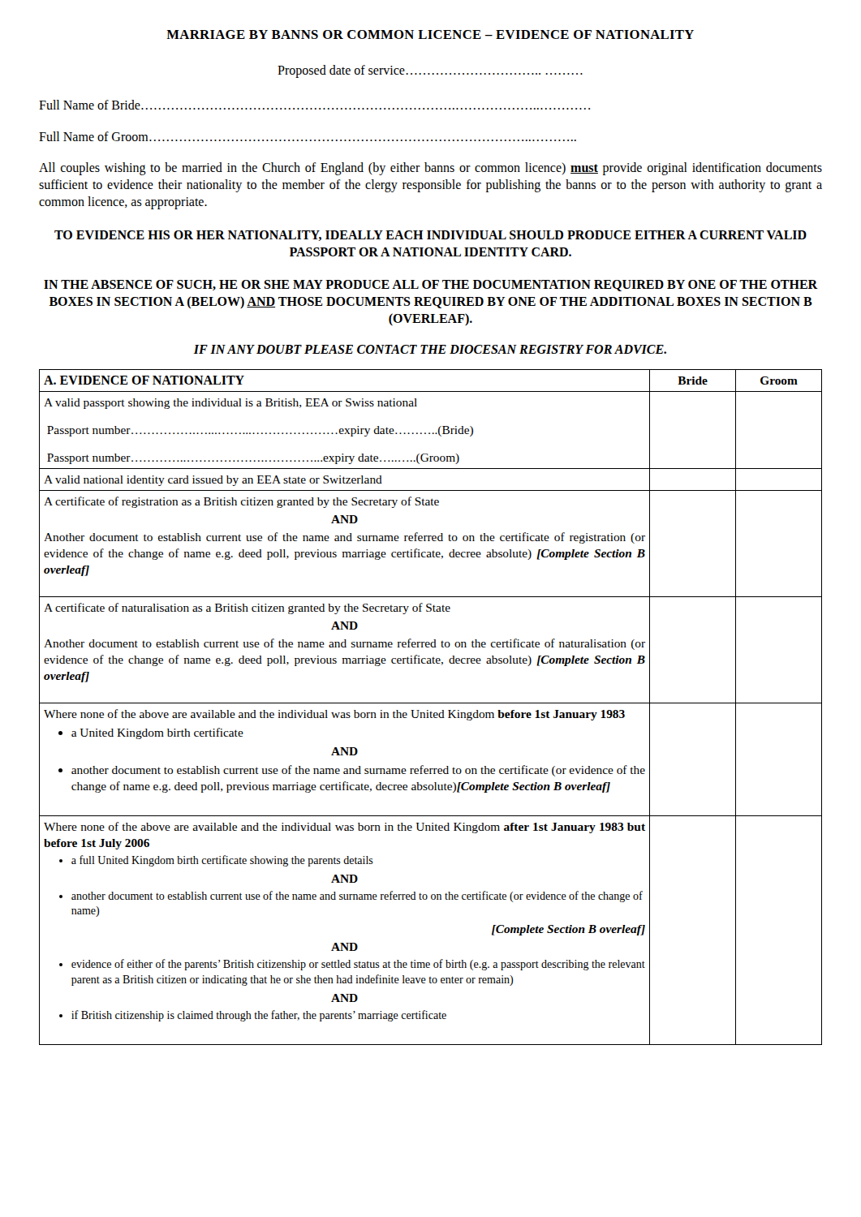MARRIAGE BY BANNS OR COMMON LICENCE – EVIDENCE OF NATIONALITY
Proposed date of service………………………….. ………
Full Name of Bride……………………………………………………………….………………..…………
Full Name of Groom……………………………………………………………………………..………..
All couples wishing to be married in the Church of England (by either banns or common licence) must provide original identification documents sufficient to evidence their nationality to the member of the clergy responsible for publishing the banns or to the person with authority to grant a common licence, as appropriate.
TO EVIDENCE HIS OR HER NATIONALITY, IDEALLY EACH INDIVIDUAL SHOULD PRODUCE EITHER A CURRENT VALID PASSPORT OR A NATIONAL IDENTITY CARD.
IN THE ABSENCE OF SUCH, HE OR SHE MAY PRODUCE ALL OF THE DOCUMENTATION REQUIRED BY ONE OF THE OTHER BOXES IN SECTION A (BELOW) AND THOSE DOCUMENTS REQUIRED BY ONE OF THE ADDITIONAL BOXES IN SECTION B (OVERLEAF).
IF IN ANY DOUBT PLEASE CONTACT THE DIOCESAN REGISTRY FOR ADVICE.
| A. EVIDENCE OF NATIONALITY | Bride | Groom |
| --- | --- | --- |
| A valid passport showing the individual is a British, EEA or Swiss national Passport number…………….…...……...…………………expiry date………..(Bride) Passport number…………..……………….…………...expiry date…..…..(Groom) | | |
| A valid national identity card issued by an EEA state or Switzerland | | |
| A certificate of registration as a British citizen granted by the Secretary of State AND Another document to establish current use of the name and surname referred to on the certificate of registration (or evidence of the change of name e.g. deed poll, previous marriage certificate, decree absolute) [Complete Section B overleaf] | | |
| A certificate of naturalisation as a British citizen granted by the Secretary of State AND Another document to establish current use of the name and surname referred to on the certificate of naturalisation (or evidence of the change of name e.g. deed poll, previous marriage certificate, decree absolute) [Complete Section B overleaf] | | |
| Where none of the above are available and the individual was born in the United Kingdom before 1st January 1983 a United Kingdom birth certificate AND another document to establish current use of the name and surname referred to on the certificate (or evidence of the change of name e.g. deed poll, previous marriage certificate, decree absolute) [Complete Section B overleaf] | | |
| Where none of the above are available and the individual was born in the United Kingdom after 1st January 1983 but before 1st July 2006 a full United Kingdom birth certificate showing the parents details AND another document to establish current use of the name and surname referred to on the certificate (or evidence of the change of name) [Complete Section B overleaf] AND evidence of either of the parents’ British citizenship or settled status at the time of birth (e.g. a passport describing the relevant parent as a British citizen or indicating that he or she then had indefinite leave to enter or remain) AND if British citizenship is claimed through the father, the parents’ marriage certificate | | |